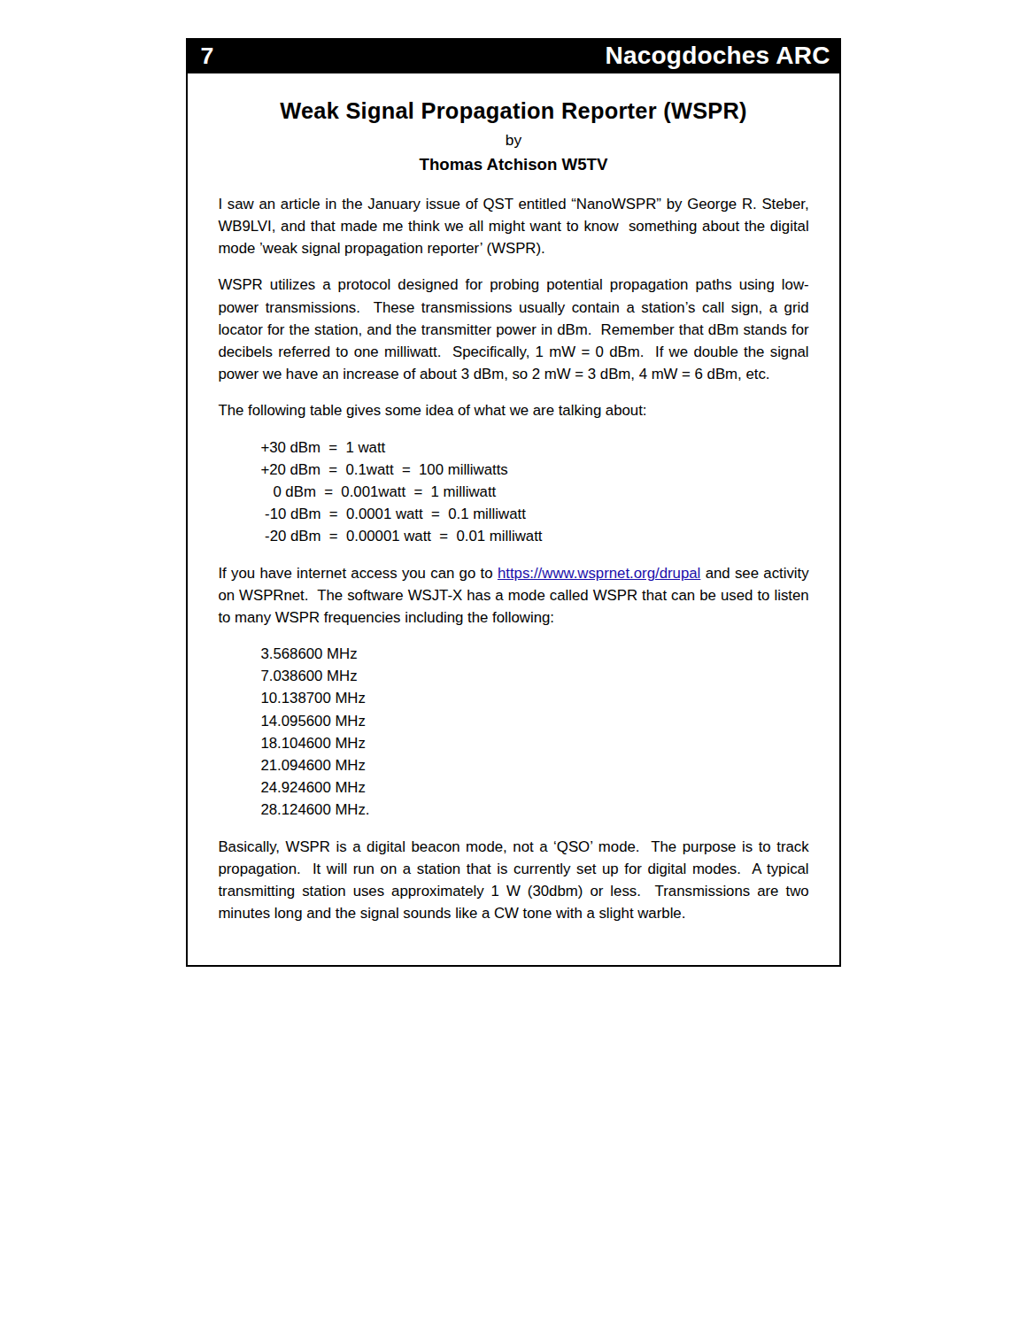7 Nacogdoches ARC
Weak Signal Propagation Reporter (WSPR)
by
Thomas Atchison W5TV
I saw an article in the January issue of QST entitled “NanoWSPR” by George R. Steber, WB9LVI, and that made me think we all might want to know something about the digital mode ’weak signal propagation reporter’ (WSPR).
WSPR utilizes a protocol designed for probing potential propagation paths using low-power transmissions. These transmissions usually contain a station’s call sign, a grid locator for the station, and the transmitter power in dBm. Remember that dBm stands for decibels referred to one milliwatt. Specifically, 1 mW = 0 dBm. If we double the signal power we have an increase of about 3 dBm, so 2 mW = 3 dBm, 4 mW = 6 dBm, etc.
The following table gives some idea of what we are talking about:
+30 dBm = 1 watt
+20 dBm = 0.1watt = 100 milliwatts
0 dBm = 0.001watt = 1 milliwatt
-10 dBm = 0.0001 watt = 0.1 milliwatt
-20 dBm = 0.00001 watt = 0.01 milliwatt
If you have internet access you can go to https://www.wsprnet.org/drupal and see activity on WSPRnet. The software WSJT-X has a mode called WSPR that can be used to listen to many WSPR frequencies including the following:
3.568600 MHz
7.038600 MHz
10.138700 MHz
14.095600 MHz
18.104600 MHz
21.094600 MHz
24.924600 MHz
28.124600 MHz.
Basically, WSPR is a digital beacon mode, not a ‘QSO’ mode. The purpose is to track propagation. It will run on a station that is currently set up for digital modes. A typical transmitting station uses approximately 1 W (30dbm) or less. Transmissions are two minutes long and the signal sounds like a CW tone with a slight warble.